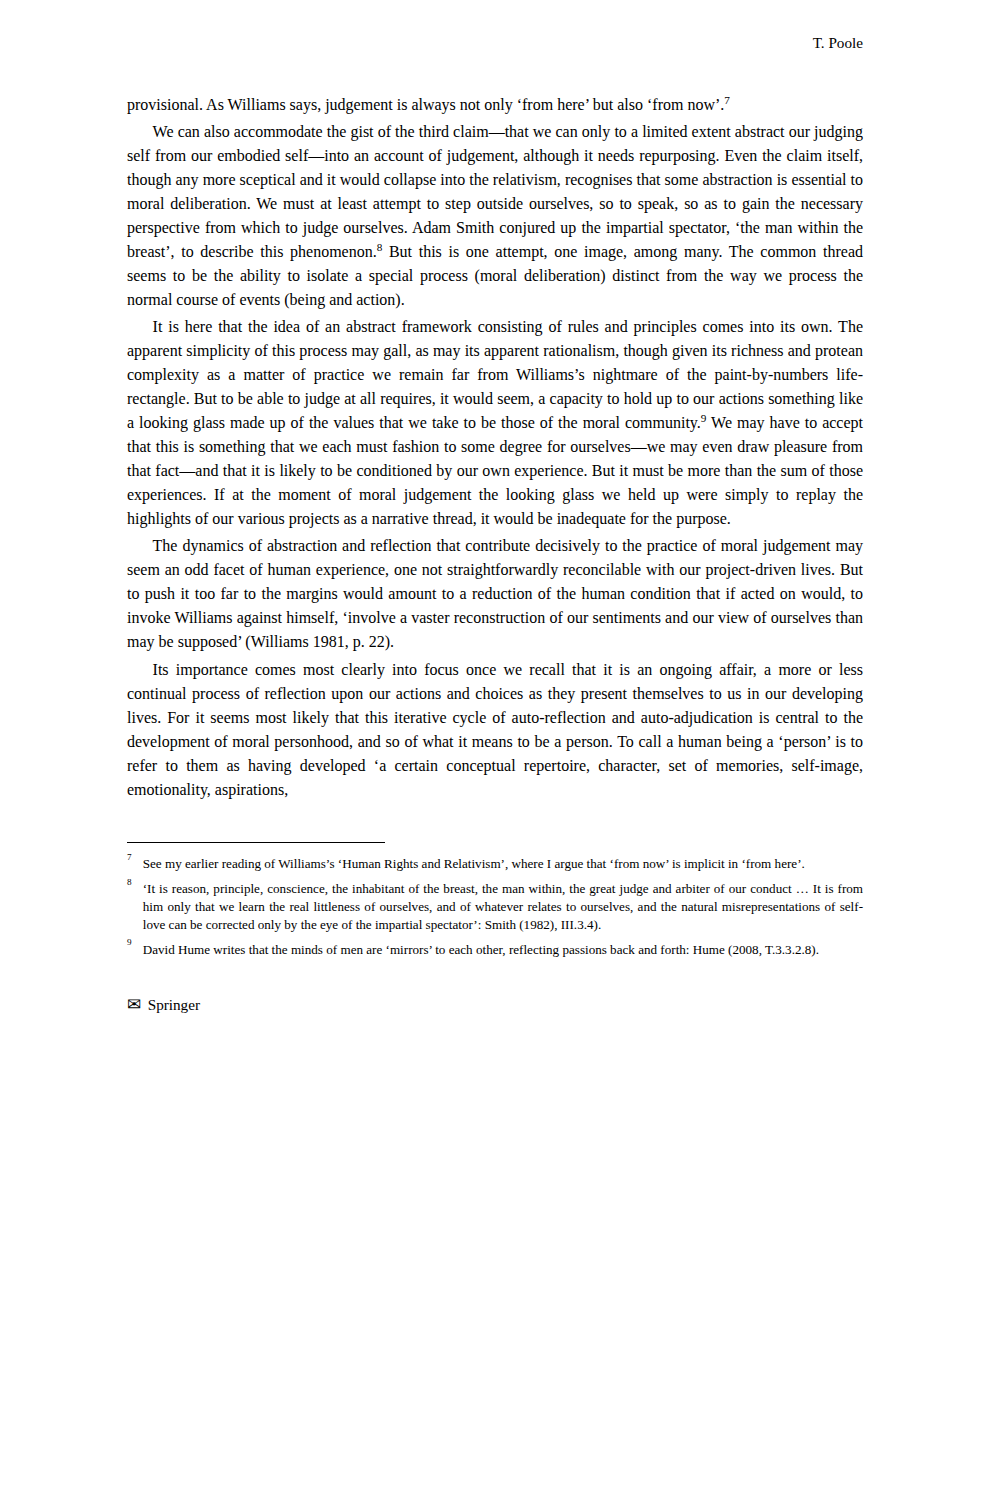T. Poole
provisional. As Williams says, judgement is always not only ‘from here’ but also ‘from now’.7
We can also accommodate the gist of the third claim—that we can only to a limited extent abstract our judging self from our embodied self—into an account of judgement, although it needs repurposing. Even the claim itself, though any more sceptical and it would collapse into the relativism, recognises that some abstraction is essential to moral deliberation. We must at least attempt to step outside ourselves, so to speak, so as to gain the necessary perspective from which to judge ourselves. Adam Smith conjured up the impartial spectator, ‘the man within the breast’, to describe this phenomenon.8 But this is one attempt, one image, among many. The common thread seems to be the ability to isolate a special process (moral deliberation) distinct from the way we process the normal course of events (being and action).
It is here that the idea of an abstract framework consisting of rules and principles comes into its own. The apparent simplicity of this process may gall, as may its apparent rationalism, though given its richness and protean complexity as a matter of practice we remain far from Williams’s nightmare of the paint-by-numbers life-rectangle. But to be able to judge at all requires, it would seem, a capacity to hold up to our actions something like a looking glass made up of the values that we take to be those of the moral community.9 We may have to accept that this is something that we each must fashion to some degree for ourselves—we may even draw pleasure from that fact—and that it is likely to be conditioned by our own experience. But it must be more than the sum of those experiences. If at the moment of moral judgement the looking glass we held up were simply to replay the highlights of our various projects as a narrative thread, it would be inadequate for the purpose.
The dynamics of abstraction and reflection that contribute decisively to the practice of moral judgement may seem an odd facet of human experience, one not straightforwardly reconcilable with our project-driven lives. But to push it too far to the margins would amount to a reduction of the human condition that if acted on would, to invoke Williams against himself, ‘involve a vaster reconstruction of our sentiments and our view of ourselves than may be supposed’ (Williams 1981, p. 22).
Its importance comes most clearly into focus once we recall that it is an ongoing affair, a more or less continual process of reflection upon our actions and choices as they present themselves to us in our developing lives. For it seems most likely that this iterative cycle of auto-reflection and auto-adjudication is central to the development of moral personhood, and so of what it means to be a person. To call a human being a ‘person’ is to refer to them as having developed ‘a certain conceptual repertoire, character, set of memories, self-image, emotionality, aspirations,
7 See my earlier reading of Williams’s ‘Human Rights and Relativism’, where I argue that ‘from now’ is implicit in ‘from here’.
8 ‘It is reason, principle, conscience, the inhabitant of the breast, the man within, the great judge and arbiter of our conduct … It is from him only that we learn the real littleness of ourselves, and of whatever relates to ourselves, and the natural misrepresentations of self-love can be corrected only by the eye of the impartial spectator’: Smith (1982), III.3.4).
9 David Hume writes that the minds of men are ‘mirrors’ to each other, reflecting passions back and forth: Hume (2008, T.3.3.2.8).
✉Springer